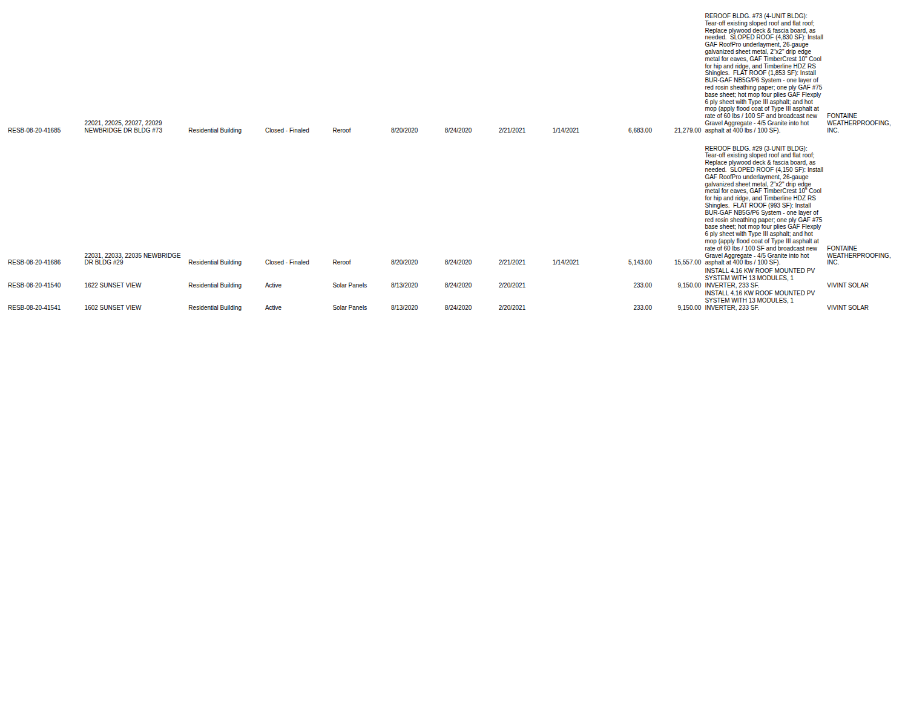| RESB-08-20-41685 | 22021, 22025, 22027, 22029 NEWBRIDGE DR BLDG #73 | Residential Building | Closed - Finaled | Reroof | 8/20/2020 | 8/24/2020 | 2/21/2021 | 1/14/2021 | 6,683.00 | 21,279.00 | REROOF BLDG. #73 (4-UNIT BLDG): Tear-off existing sloped roof and flat roof; Replace plywood deck & fascia board, as needed. SLOPED ROOF (4,830 SF): Install GAF RoofPro underlayment, 26-gauge galvanized sheet metal, 2"x2" drip edge metal for eaves, GAF TimberCrest 10" Cool for hip and ridge, and Timberline HDZ RS Shingles. FLAT ROOF (1,853 SF): Install BUR-GAF NB5G/P6 System - one layer of red rosin sheathing paper; one ply GAF #75 base sheet; hot mop four plies GAF Flexply 6 ply sheet with Type III asphalt; and hot mop (apply flood coat of Type III asphalt at rate of 60 lbs / 100 SF and broadcast new Gravel Aggregate - 4/5 Granite into hot asphalt at 400 lbs / 100 SF). | FONTAINE WEATHERPROOFING, INC. |
| RESB-08-20-41686 | 22031, 22033, 22035 NEWBRIDGE DR BLDG #29 | Residential Building | Closed - Finaled | Reroof | 8/20/2020 | 8/24/2020 | 2/21/2021 | 1/14/2021 | 5,143.00 | 15,557.00 | REROOF BLDG. #29 (3-UNIT BLDG): Tear-off existing sloped roof and flat roof; Replace plywood deck & fascia board, as needed. SLOPED ROOF (4,150 SF): Install GAF RoofPro underlayment, 26-gauge galvanized sheet metal, 2"x2" drip edge metal for eaves, GAF TimberCrest 10" Cool for hip and ridge, and Timberline HDZ RS Shingles. FLAT ROOF (993 SF): Install BUR-GAF NB5G/P6 System - one layer of red rosin sheathing paper; one ply GAF #75 base sheet; hot mop four plies GAF Flexply 6 ply sheet with Type III asphalt; and hot mop (apply flood coat of Type III asphalt at rate of 60 lbs / 100 SF and broadcast new Gravel Aggregate - 4/5 Granite into hot asphalt at 400 lbs / 100 SF). | FONTAINE WEATHERPROOFING, INC. |
| RESB-08-20-41540 | 1622 SUNSET VIEW | Residential Building | Active | Solar Panels | 8/13/2020 | 8/24/2020 | 2/20/2021 | | 233.00 | 9,150.00 | INSTALL 4.16 KW ROOF MOUNTED PV SYSTEM WITH 13 MODULES, 1 INVERTER, 233 SF. | VIVINT SOLAR |
| RESB-08-20-41541 | 1602 SUNSET VIEW | Residential Building | Active | Solar Panels | 8/13/2020 | 8/24/2020 | 2/20/2021 | | 233.00 | 9,150.00 | INSTALL 4.16 KW ROOF MOUNTED PV SYSTEM WITH 13 MODULES, 1 INVERTER, 233 SF. | VIVINT SOLAR |